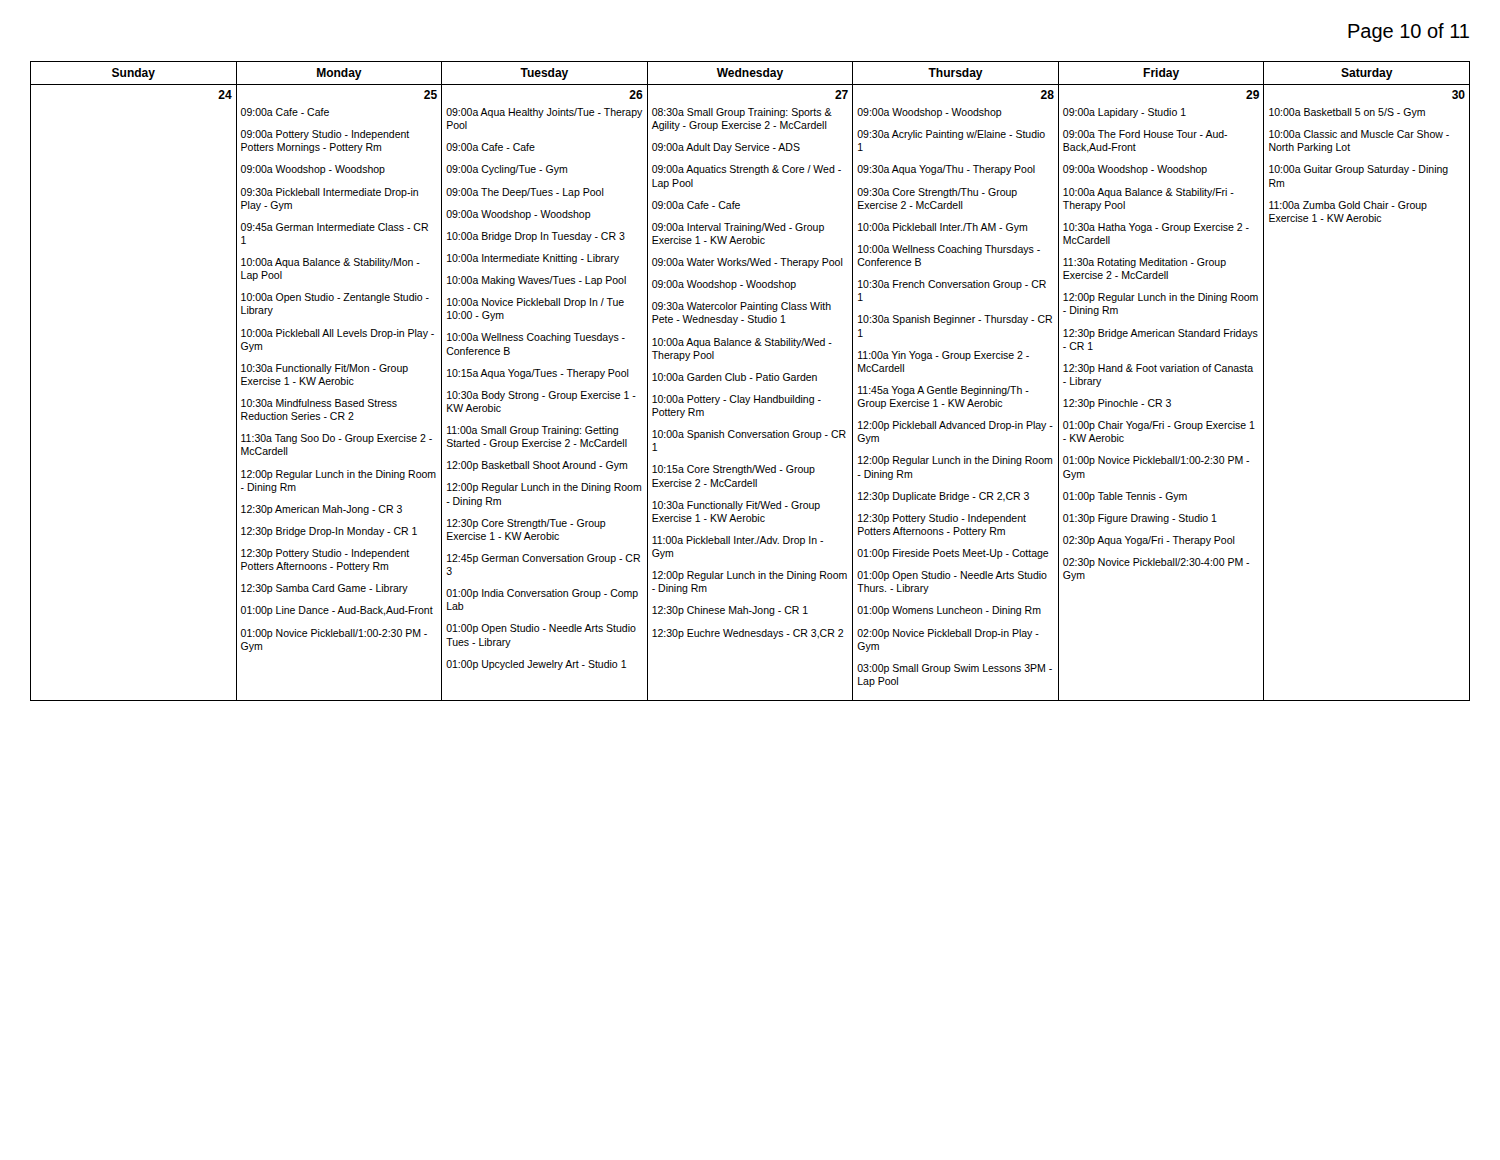Page 10 of 11
| Sunday | Monday | Tuesday | Wednesday | Thursday | Friday | Saturday |
| --- | --- | --- | --- | --- | --- | --- |
| 24 | 25 09:00a Cafe - Cafe 09:00a Pottery Studio - Independent Potters Mornings - Pottery Rm 09:00a Woodshop - Woodshop 09:30a Pickleball Intermediate Drop-in Play - Gym 09:45a German Intermediate Class - CR 1 10:00a Aqua Balance & Stability/Mon - Lap Pool 10:00a Open Studio - Zentangle Studio - Library 10:00a Pickleball All Levels Drop-in Play - Gym 10:30a Functionally Fit/Mon - Group Exercise 1 - KW Aerobic 10:30a Mindfulness Based Stress Reduction Series - CR 2 11:30a Tang Soo Do - Group Exercise 2 - McCardell 12:00p Regular Lunch in the Dining Room - Dining Rm 12:30p American Mah-Jong - CR 3 12:30p Bridge Drop-In Monday - CR 1 12:30p Pottery Studio - Independent Potters Afternoons - Pottery Rm 12:30p Samba Card Game - Library 01:00p Line Dance - Aud-Back,Aud-Front 01:00p Novice Pickleball/1:00-2:30 PM - Gym | 26 09:00a Aqua Healthy Joints/Tue - Therapy Pool 09:00a Cafe - Cafe 09:00a Cycling/Tue - Gym 09:00a The Deep/Tues - Lap Pool 09:00a Woodshop - Woodshop 10:00a Bridge Drop In Tuesday - CR 3 10:00a Intermediate Knitting - Library 10:00a Making Waves/Tues - Lap Pool 10:00a Novice Pickleball Drop In / Tue 10:00 - Gym 10:00a Wellness Coaching Tuesdays - Conference B 10:15a Aqua Yoga/Tues - Therapy Pool 10:30a Body Strong - Group Exercise 1 - KW Aerobic 11:00a Small Group Training: Getting Started - Group Exercise 2 - McCardell 12:00p Basketball Shoot Around - Gym 12:00p Regular Lunch in the Dining Room - Dining Rm 12:30p Core Strength/Tue - Group Exercise 1 - KW Aerobic 12:45p German Conversation Group - CR 3 01:00p India Conversation Group - Comp Lab 01:00p Open Studio - Needle Arts Studio Tues - Library 01:00p Upcycled Jewelry Art - Studio 1 | 27 08:30a Small Group Training: Sports & Agility - Group Exercise 2 - McCardell 09:00a Adult Day Service - ADS 09:00a Aquatics Strength & Core / Wed - Lap Pool 09:00a Cafe - Cafe 09:00a Interval Training/Wed - Group Exercise 1 - KW Aerobic 09:00a Water Works/Wed - Therapy Pool 09:00a Woodshop - Woodshop 09:30a Watercolor Painting Class With Pete - Wednesday - Studio 1 10:00a Aqua Balance & Stability/Wed - Therapy Pool 10:00a Garden Club - Patio Garden 10:00a Pottery - Clay Handbuilding - Pottery Rm 10:00a Spanish Conversation Group - CR 1 10:15a Core Strength/Wed - Group Exercise 2 - McCardell 10:30a Functionally Fit/Wed - Group Exercise 1 - KW Aerobic 11:00a Pickleball Inter./Adv. Drop In - Gym 12:00p Regular Lunch in the Dining Room - Dining Rm 12:30p Chinese Mah-Jong - CR 1 12:30p Euchre Wednesdays - CR 3,CR 2 | 28 09:00a Woodshop - Woodshop 09:30a Acrylic Painting w/Elaine - Studio 1 09:30a Aqua Yoga/Thu - Therapy Pool 09:30a Core Strength/Thu - Group Exercise 2 - McCardell 10:00a Pickleball Inter./Th AM - Gym 10:00a Wellness Coaching Thursdays - Conference B 10:30a French Conversation Group - CR 1 10:30a Spanish Beginner - Thursday - CR 1 11:00a Yin Yoga - Group Exercise 2 - McCardell 11:45a Yoga A Gentle Beginning/Th - Group Exercise 1 - KW Aerobic 12:00p Pickleball Advanced Drop-in Play - Gym 12:00p Regular Lunch in the Dining Room - Dining Rm 12:30p Duplicate Bridge - CR 2,CR 3 12:30p Pottery Studio - Independent Potters Afternoons - Pottery Rm 01:00p Fireside Poets Meet-Up - Cottage 01:00p Open Studio - Needle Arts Studio Thurs. - Library 01:00p Womens Luncheon - Dining Rm 02:00p Novice Pickleball Drop-in Play - Gym 03:00p Small Group Swim Lessons 3PM - Lap Pool | 29 09:00a Lapidary - Studio 1 09:00a The Ford House Tour - Aud-Back,Aud-Front 09:00a Woodshop - Woodshop 10:00a Aqua Balance & Stability/Fri - Therapy Pool 10:30a Hatha Yoga - Group Exercise 2 - McCardell 11:30a Rotating Meditation - Group Exercise 2 - McCardell 12:00p Regular Lunch in the Dining Room - Dining Rm 12:30p Bridge American Standard Fridays - CR 1 12:30p Hand & Foot variation of Canasta - Library 12:30p Pinochle - CR 3 01:00p Chair Yoga/Fri - Group Exercise 1 - KW Aerobic 01:00p Novice Pickleball/1:00-2:30 PM - Gym 01:00p Table Tennis - Gym 01:30p Figure Drawing - Studio 1 02:30p Aqua Yoga/Fri - Therapy Pool 02:30p Novice Pickleball/2:30-4:00 PM - Gym | 30 10:00a Basketball 5 on 5/S - Gym 10:00a Classic and Muscle Car Show - North Parking Lot 10:00a Guitar Group Saturday - Dining Rm 11:00a Zumba Gold Chair - Group Exercise 1 - KW Aerobic |